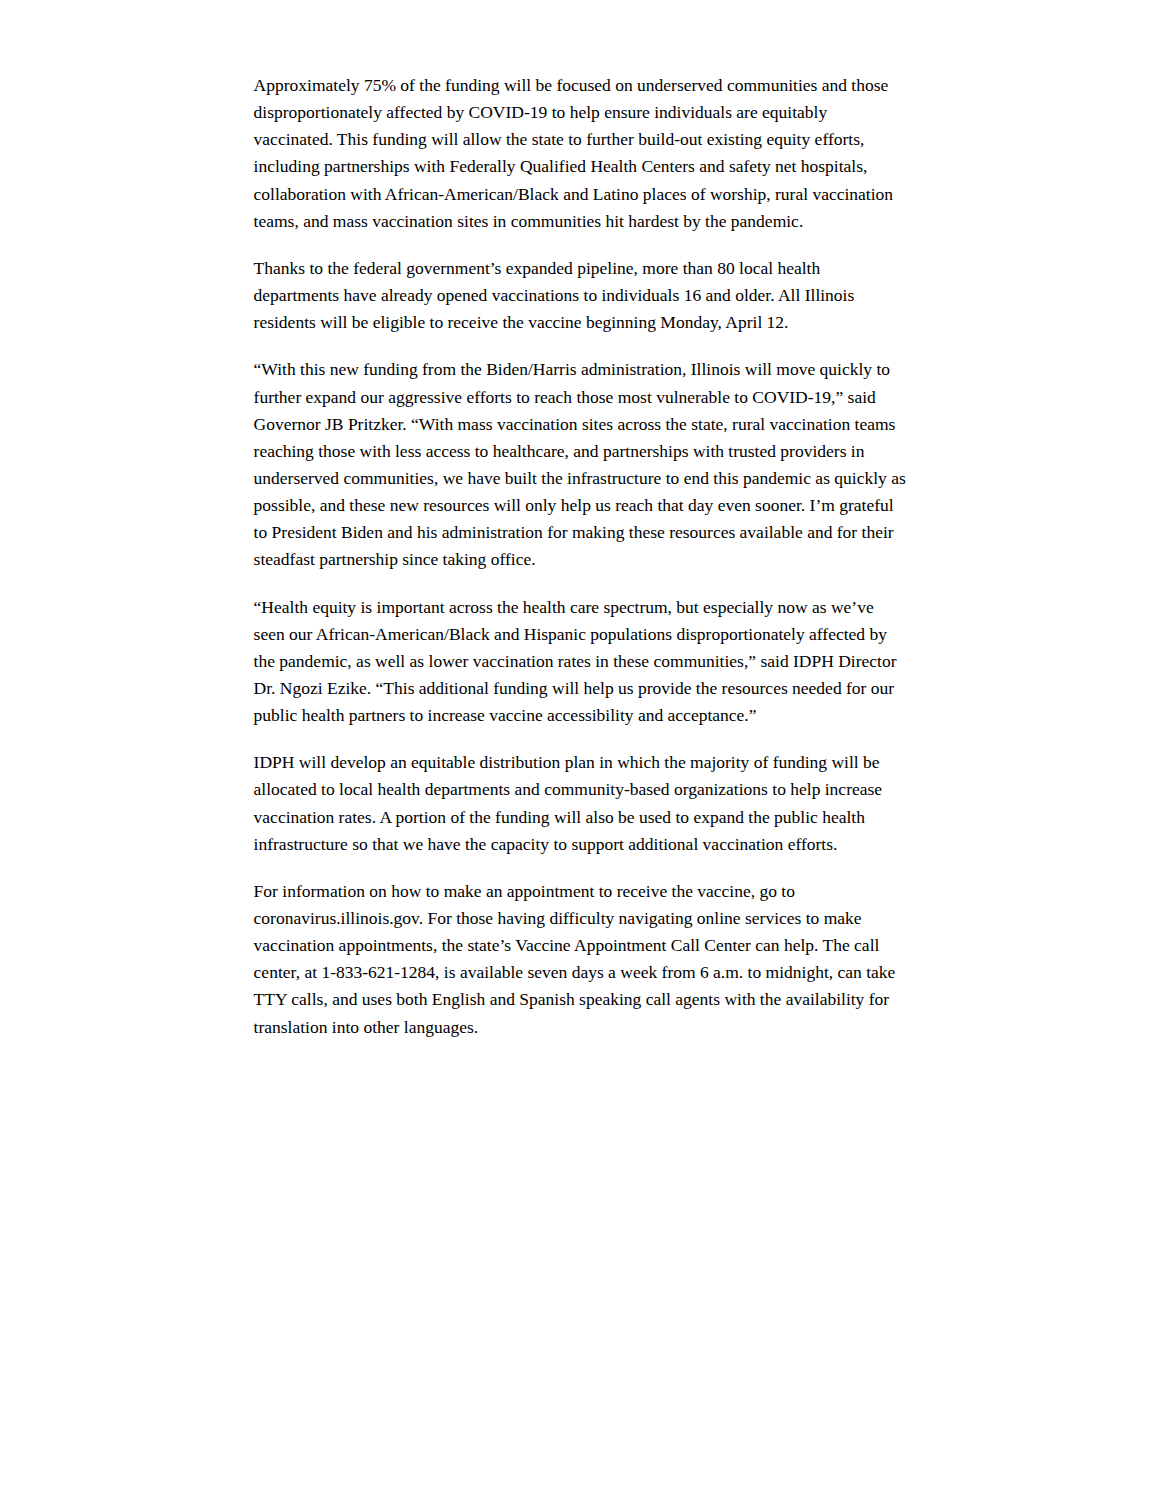Approximately 75% of the funding will be focused on underserved communities and those disproportionately affected by COVID-19 to help ensure individuals are equitably vaccinated. This funding will allow the state to further build-out existing equity efforts, including partnerships with Federally Qualified Health Centers and safety net hospitals, collaboration with African-American/Black and Latino places of worship, rural vaccination teams, and mass vaccination sites in communities hit hardest by the pandemic.
Thanks to the federal government’s expanded pipeline, more than 80 local health departments have already opened vaccinations to individuals 16 and older. All Illinois residents will be eligible to receive the vaccine beginning Monday, April 12.
“With this new funding from the Biden/Harris administration, Illinois will move quickly to further expand our aggressive efforts to reach those most vulnerable to COVID-19,” said Governor JB Pritzker. “With mass vaccination sites across the state, rural vaccination teams reaching those with less access to healthcare, and partnerships with trusted providers in underserved communities, we have built the infrastructure to end this pandemic as quickly as possible, and these new resources will only help us reach that day even sooner. I’m grateful to President Biden and his administration for making these resources available and for their steadfast partnership since taking office.
“Health equity is important across the health care spectrum, but especially now as we’ve seen our African-American/Black and Hispanic populations disproportionately affected by the pandemic, as well as lower vaccination rates in these communities,” said IDPH Director Dr. Ngozi Ezike. “This additional funding will help us provide the resources needed for our public health partners to increase vaccine accessibility and acceptance.”
IDPH will develop an equitable distribution plan in which the majority of funding will be allocated to local health departments and community-based organizations to help increase vaccination rates. A portion of the funding will also be used to expand the public health infrastructure so that we have the capacity to support additional vaccination efforts.
For information on how to make an appointment to receive the vaccine, go to coronavirus.illinois.gov. For those having difficulty navigating online services to make vaccination appointments, the state’s Vaccine Appointment Call Center can help. The call center, at 1-833-621-1284, is available seven days a week from 6 a.m. to midnight, can take TTY calls, and uses both English and Spanish speaking call agents with the availability for translation into other languages.